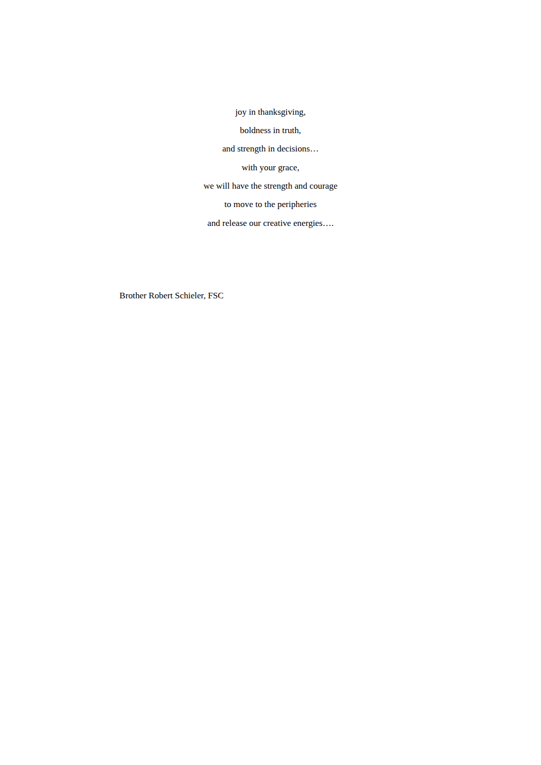joy in thanksgiving,
boldness in truth,
and strength in decisions…
with your grace,
we will have the strength and courage
to move to the peripheries
and release our creative energies….
Brother Robert Schieler, FSC